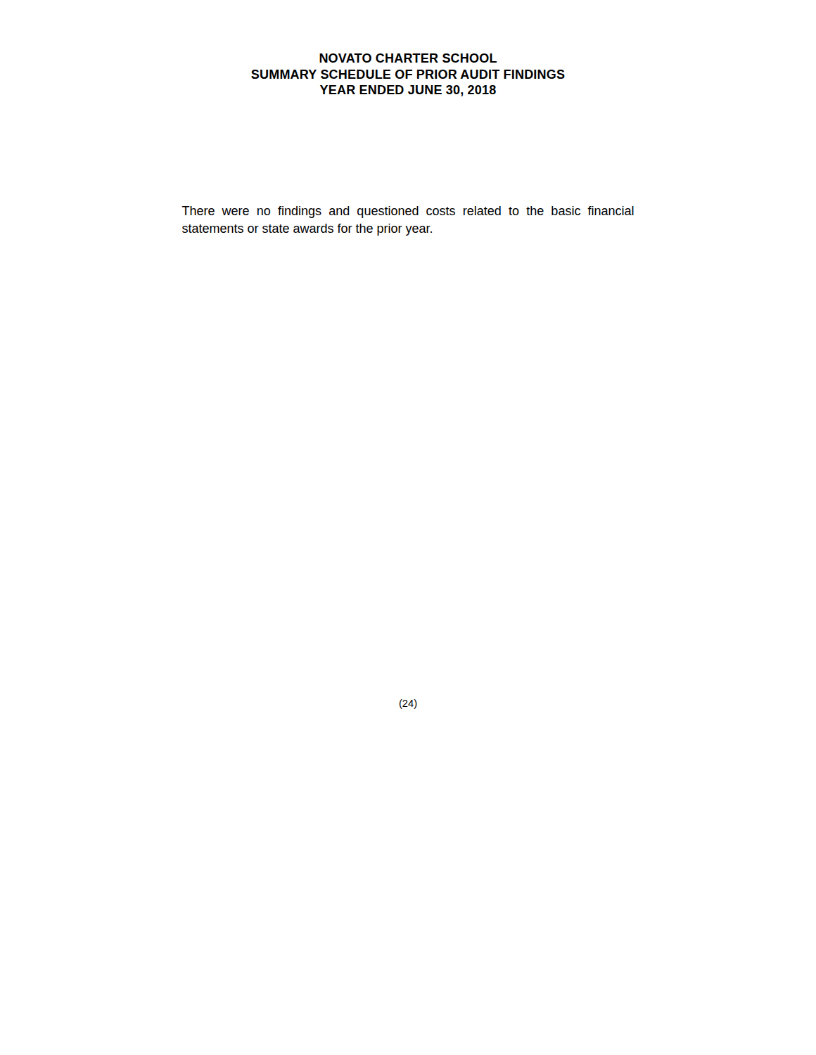NOVATO CHARTER SCHOOL
SUMMARY SCHEDULE OF PRIOR AUDIT FINDINGS
YEAR ENDED JUNE 30, 2018
There were no findings and questioned costs related to the basic financial statements or state awards for the prior year.
(24)